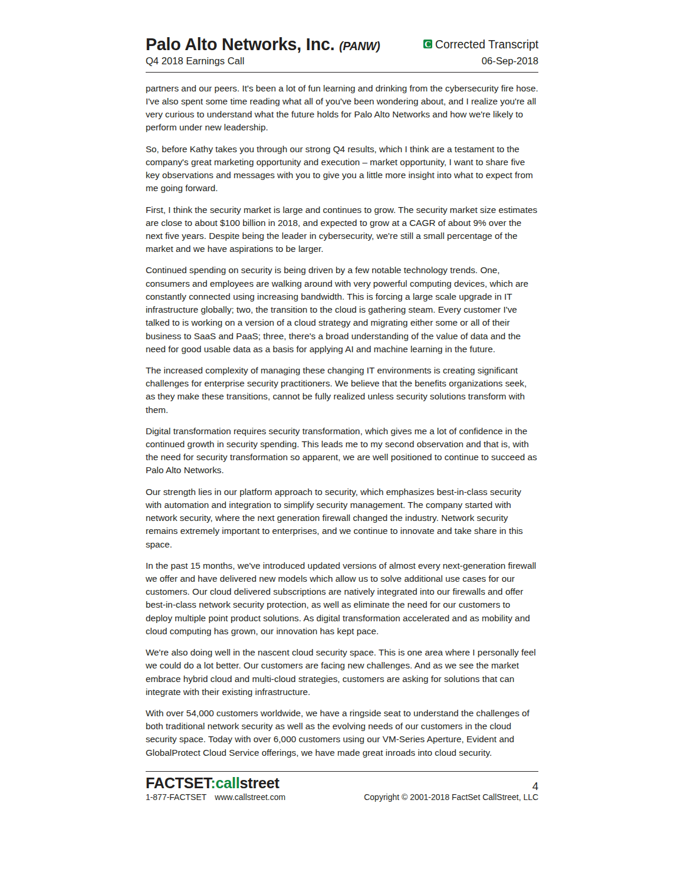Palo Alto Networks, Inc. (PANW)
Q4 2018 Earnings Call
CCorrected Transcript
06-Sep-2018
partners and our peers. It's been a lot of fun learning and drinking from the cybersecurity fire hose. I've also spent some time reading what all of you've been wondering about, and I realize you're all very curious to understand what the future holds for Palo Alto Networks and how we're likely to perform under new leadership.
So, before Kathy takes you through our strong Q4 results, which I think are a testament to the company's great marketing opportunity and execution – market opportunity, I want to share five key observations and messages with you to give you a little more insight into what to expect from me going forward.
First, I think the security market is large and continues to grow. The security market size estimates are close to about $100 billion in 2018, and expected to grow at a CAGR of about 9% over the next five years. Despite being the leader in cybersecurity, we're still a small percentage of the market and we have aspirations to be larger.
Continued spending on security is being driven by a few notable technology trends. One, consumers and employees are walking around with very powerful computing devices, which are constantly connected using increasing bandwidth. This is forcing a large scale upgrade in IT infrastructure globally; two, the transition to the cloud is gathering steam. Every customer I've talked to is working on a version of a cloud strategy and migrating either some or all of their business to SaaS and PaaS; three, there's a broad understanding of the value of data and the need for good usable data as a basis for applying AI and machine learning in the future.
The increased complexity of managing these changing IT environments is creating significant challenges for enterprise security practitioners. We believe that the benefits organizations seek, as they make these transitions, cannot be fully realized unless security solutions transform with them.
Digital transformation requires security transformation, which gives me a lot of confidence in the continued growth in security spending. This leads me to my second observation and that is, with the need for security transformation so apparent, we are well positioned to continue to succeed as Palo Alto Networks.
Our strength lies in our platform approach to security, which emphasizes best-in-class security with automation and integration to simplify security management. The company started with network security, where the next generation firewall changed the industry. Network security remains extremely important to enterprises, and we continue to innovate and take share in this space.
In the past 15 months, we've introduced updated versions of almost every next-generation firewall we offer and have delivered new models which allow us to solve additional use cases for our customers. Our cloud delivered subscriptions are natively integrated into our firewalls and offer best-in-class network security protection, as well as eliminate the need for our customers to deploy multiple point product solutions. As digital transformation accelerated and as mobility and cloud computing has grown, our innovation has kept pace.
We're also doing well in the nascent cloud security space. This is one area where I personally feel we could do a lot better. Our customers are facing new challenges. And as we see the market embrace hybrid cloud and multi-cloud strategies, customers are asking for solutions that can integrate with their existing infrastructure.
With over 54,000 customers worldwide, we have a ringside seat to understand the challenges of both traditional network security as well as the evolving needs of our customers in the cloud security space. Today with over 6,000 customers using our VM-Series Aperture, Evident and GlobalProtect Cloud Service offerings, we have made great inroads into cloud security.
FACTSET: call street
1-877-FACTSET www.callstreet.com
4
Copyright © 2001-2018 FactSet CallStreet, LLC